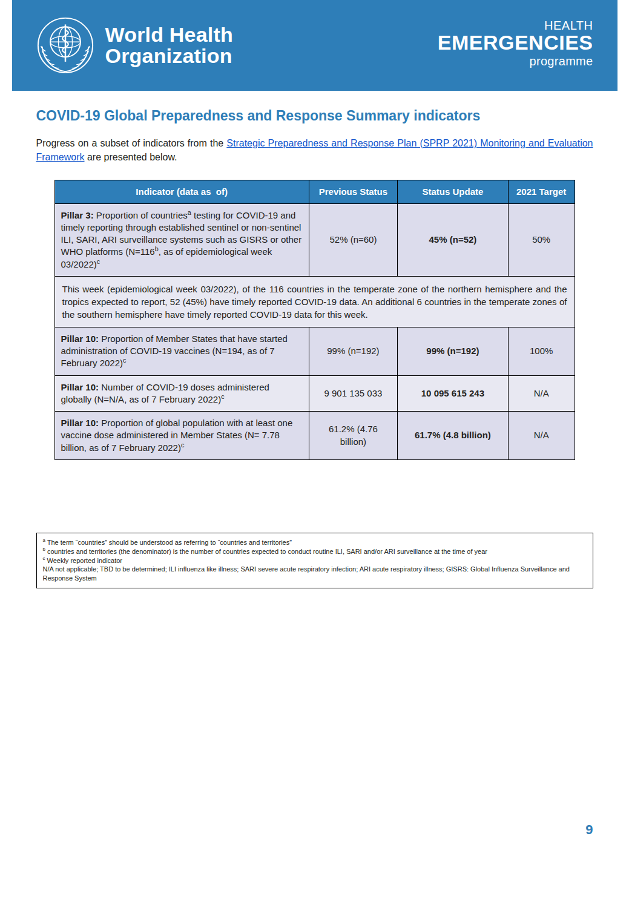World Health Organization
HEALTH
EMERGENCIES
programme
COVID-19 Global Preparedness and Response Summary indicators
Progress on a subset of indicators from the Strategic Preparedness and Response Plan (SPRP 2021) Monitoring and Evaluation Framework are presented below.
| Indicator (data as of) | Previous Status | Status Update | 2021 Target |
| --- | --- | --- | --- |
| Pillar 3: Proportion of countries a testing for COVID-19 and timely reporting through established sentinel or non-sentinel ILI, SARI, ARI surveillance systems such as GISRS or other WHO platforms (N=116 b , as of epidemiological week 03/2022) c | 52% (n=60) | 45% (n=52) | 50% |
| This week (epidemiological week 03/2022), of the 116 countries in the temperate zone of the northern hemisphere and the tropics expected to report, 52 (45%) have timely reported COVID-19 data. An additional 6 countries in the temperate zones of the southern hemisphere have timely reported COVID-19 data for this week. |
| Pillar 10: Proportion of Member States that have started administration of COVID-19 vaccines (N=194, as of 7 February 2022) c | 99% (n=192) | 99% (n=192) | 100% |
| Pillar 10: Number of COVID-19 doses administered globally (N=N/A, as of 7 February 2022) c | 9 901 135 033 | 10 095 615 243 | N/A |
| Pillar 10: Proportion of global population with at least one vaccine dose administered in Member States (N= 7.78 billion, as of 7 February 2022) c | 61.2% (4.76 billion) | 61.7% (4.8 billion) | N/A |
a The term “countries” should be understood as referring to “countries and territories”
b countries and territories (the denominator) is the number of countries expected to conduct routine ILI, SARI and/or ARI surveillance at the time of year
c Weekly reported indicator
N/A not applicable; TBD to be determined; ILI influenza like illness; SARI severe acute respiratory infection; ARI acute respiratory illness; GISRS: Global Influenza Surveillance and Response System
9